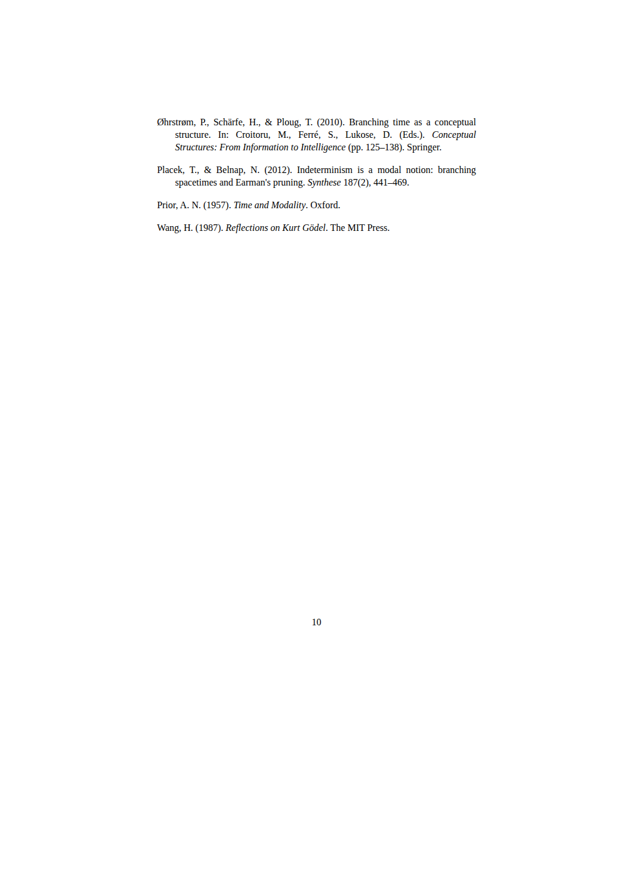Øhrstrøm, P., Schärfe, H., & Ploug, T. (2010). Branching time as a conceptual structure. In: Croitoru, M., Ferré, S., Lukose, D. (Eds.). Conceptual Structures: From Information to Intelligence (pp. 125–138). Springer.
Placek, T., & Belnap, N. (2012). Indeterminism is a modal notion: branching spacetimes and Earman's pruning. Synthese 187(2), 441–469.
Prior, A. N. (1957). Time and Modality. Oxford.
Wang, H. (1987). Reflections on Kurt Gödel. The MIT Press.
10